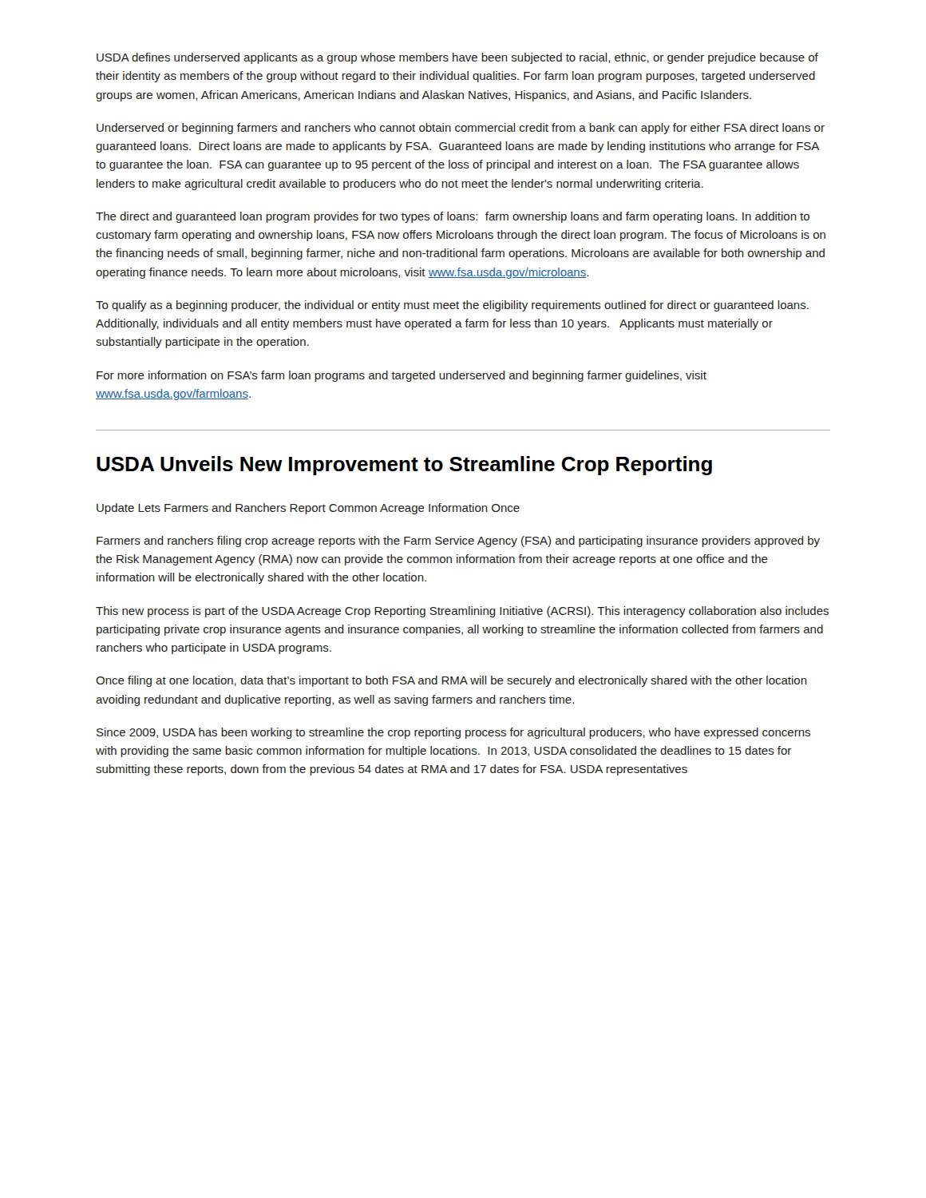USDA defines underserved applicants as a group whose members have been subjected to racial, ethnic, or gender prejudice because of their identity as members of the group without regard to their individual qualities. For farm loan program purposes, targeted underserved groups are women, African Americans, American Indians and Alaskan Natives, Hispanics, and Asians, and Pacific Islanders.
Underserved or beginning farmers and ranchers who cannot obtain commercial credit from a bank can apply for either FSA direct loans or guaranteed loans. Direct loans are made to applicants by FSA. Guaranteed loans are made by lending institutions who arrange for FSA to guarantee the loan. FSA can guarantee up to 95 percent of the loss of principal and interest on a loan. The FSA guarantee allows lenders to make agricultural credit available to producers who do not meet the lender's normal underwriting criteria.
The direct and guaranteed loan program provides for two types of loans: farm ownership loans and farm operating loans. In addition to customary farm operating and ownership loans, FSA now offers Microloans through the direct loan program. The focus of Microloans is on the financing needs of small, beginning farmer, niche and non-traditional farm operations. Microloans are available for both ownership and operating finance needs. To learn more about microloans, visit www.fsa.usda.gov/microloans.
To qualify as a beginning producer, the individual or entity must meet the eligibility requirements outlined for direct or guaranteed loans. Additionally, individuals and all entity members must have operated a farm for less than 10 years. Applicants must materially or substantially participate in the operation.
For more information on FSA’s farm loan programs and targeted underserved and beginning farmer guidelines, visit www.fsa.usda.gov/farmloans.
USDA Unveils New Improvement to Streamline Crop Reporting
Update Lets Farmers and Ranchers Report Common Acreage Information Once
Farmers and ranchers filing crop acreage reports with the Farm Service Agency (FSA) and participating insurance providers approved by the Risk Management Agency (RMA) now can provide the common information from their acreage reports at one office and the information will be electronically shared with the other location.
This new process is part of the USDA Acreage Crop Reporting Streamlining Initiative (ACRSI). This interagency collaboration also includes participating private crop insurance agents and insurance companies, all working to streamline the information collected from farmers and ranchers who participate in USDA programs.
Once filing at one location, data that’s important to both FSA and RMA will be securely and electronically shared with the other location avoiding redundant and duplicative reporting, as well as saving farmers and ranchers time.
Since 2009, USDA has been working to streamline the crop reporting process for agricultural producers, who have expressed concerns with providing the same basic common information for multiple locations. In 2013, USDA consolidated the deadlines to 15 dates for submitting these reports, down from the previous 54 dates at RMA and 17 dates for FSA. USDA representatives